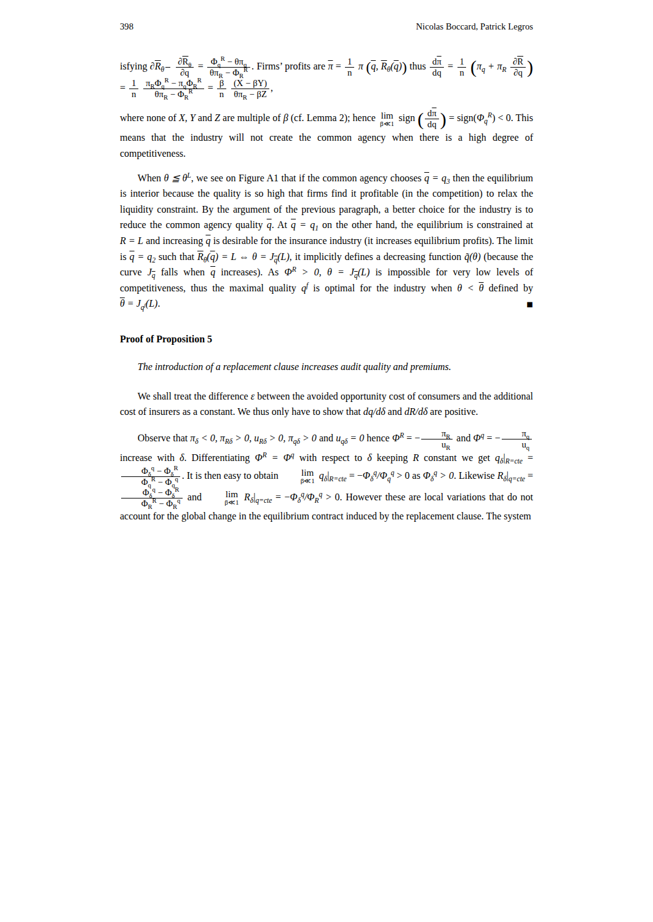398 Nicolas Boccard, Patrick Legros
isfying ∂Rθ ∂Rθ∂q = ΦqR − θπq θπR − ΦRR. Firms’ profits are π = 1 n π (q, Rθ(q)) thus dπ dq = 1 n (πq + πR ∂R∂q) = 1 n πRΦqR − πqΦRR θπR − ΦRR = βn (X − βY) θπR − βZ,
where none of X, Y and Z are multiple of β (cf. Lemma 2); hence lim β≪1 sign (dπ dq) = sign(ΦqR) < 0. This means that the industry will not create the common agency when there is a high degree of competitiveness.
When θ ≦ θL, we see on Figure A1 that if the common agency chooses q = q3 then the equilibrium is interior because the quality is so high that firms find it profitable (in the competition) to relax the liquidity constraint. By the argument of the previous paragraph, a better choice for the industry is to reduce the common agency quality q. At q = q1 on the other hand, the equilibrium is constrained at R = L and increasing q is desirable for the insurance industry (it increases equilibrium profits). The limit is q = q2 such that Rθ(q) = L ⇔ θ = Jq(L), it implicitly defines a decreasing function q̃(θ) (because the curve Jq falls when q increases). As ΦR > 0, θ = Jq(L) is impossible for very low levels of competitiveness, thus the maximal quality qf is optimal for the industry when θ < θ defined by θ = Jqf(L). ■
Proof of Proposition 5
The introduction of a replacement clause increases audit quality and premiums.
We shall treat the difference ε between the avoided opportunity cost of consumers and the additional cost of insurers as a constant. We thus only have to show that dq/dδ and dR/dδ are positive.
Observe that πδ < 0, πRδ > 0, uRδ > 0, πqδ > 0 and uqδ = 0 hence ΦR = −πR uR and Φq = −πq uq increase with δ. Differentiating ΦR = Φq with respect to δ keeping R constant we get qδ|R=cte = Φδq − ΦδR ΦqR − Φqq. It is then easy to obtain lim β≪1 qδ|R=cte = −Φδq/Φqq > 0 as Φδq > 0. Likewise Rδ|q=cte = Φδq − ΦδR ΦRR − ΦRq and lim β≪1 Rδ|q=cte = −Φδq/ΦRq > 0. However these are local variations that do not account for the global change in the equilibrium contract induced by the replacement clause. The system